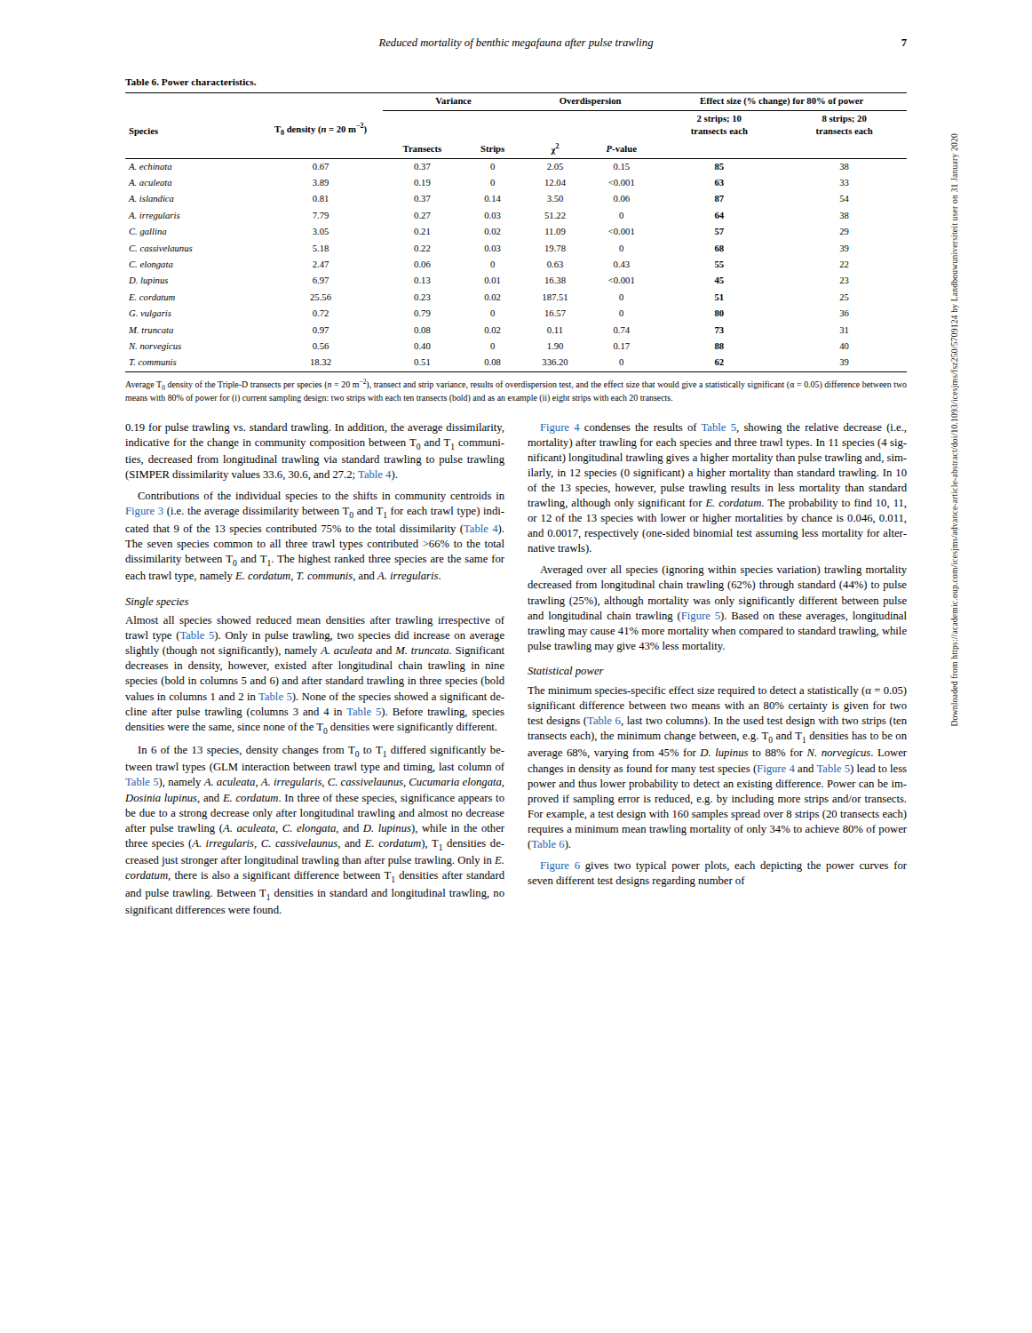Reduced mortality of benthic megafauna after pulse trawling 7
Downloaded from https://academic.oup.com/icesjms/advance-article-abstract/doi/10.1093/icesjms/fsz250/5709124 by Landbouwuniversiteit user on 31 January 2020
Table 6. Power characteristics.
| | | Variance | Overdispersion | Effect size (% change) for 80% of power |
| --- | --- | --- | --- | --- |
| Species | T 0 density ( n = 20 m −2 ) | | | | | 2 strips; 10 transects each | 8 strips; 20 transects each |
| | | Transects | Strips | χ 2 | P -value | | |
| A. echinata | 0.67 | 0.37 | 0 | 2.05 | 0.15 | 85 | 38 |
| A. aculeata | 3.89 | 0.19 | 0 | 12.04 | <0.001 | 63 | 33 |
| A. islandica | 0.81 | 0.37 | 0.14 | 3.50 | 0.06 | 87 | 54 |
| A. irregularis | 7.79 | 0.27 | 0.03 | 51.22 | 0 | 64 | 38 |
| C. gallina | 3.05 | 0.21 | 0.02 | 11.09 | <0.001 | 57 | 29 |
| C. cassivelaunus | 5.18 | 0.22 | 0.03 | 19.78 | 0 | 68 | 39 |
| C. elongata | 2.47 | 0.06 | 0 | 0.63 | 0.43 | 55 | 22 |
| D. lupinus | 6.97 | 0.13 | 0.01 | 16.38 | <0.001 | 45 | 23 |
| E. cordatum | 25.56 | 0.23 | 0.02 | 187.51 | 0 | 51 | 25 |
| G. vulgaris | 0.72 | 0.79 | 0 | 16.57 | 0 | 80 | 36 |
| M. truncata | 0.97 | 0.08 | 0.02 | 0.11 | 0.74 | 73 | 31 |
| N. norvegicus | 0.56 | 0.40 | 0 | 1.90 | 0.17 | 88 | 40 |
| T. communis | 18.32 | 0.51 | 0.08 | 336.20 | 0 | 62 | 39 |
Average T0 density of the Triple-D transects per species (n = 20 m−2), transect and strip variance, results of overdispersion test, and the effect size that would give a statistically significant (α = 0.05) difference between two means with 80% of power for (i) current sampling design: two strips with each ten transects (bold) and as an example (ii) eight strips with each 20 transects.
0.19 for pulse trawling vs. standard trawling. In addition, the average dissimilarity, indicative for the change in community composition between T0 and T1 communities, decreased from longitudinal trawling via standard trawling to pulse trawling (SIMPER dissimilarity values 33.6, 30.6, and 27.2; Table 4).
Contributions of the individual species to the shifts in community centroids in Figure 3 (i.e. the average dissimilarity between T0 and T1 for each trawl type) indicated that 9 of the 13 species contributed 75% to the total dissimilarity (Table 4). The seven species common to all three trawl types contributed >66% to the total dissimilarity between T0 and T1. The highest ranked three species are the same for each trawl type, namely E. cordatum, T. communis, and A. irregularis.
Single species
Almost all species showed reduced mean densities after trawling irrespective of trawl type (Table 5). Only in pulse trawling, two species did increase on average slightly (though not significantly), namely A. aculeata and M. truncata. Significant decreases in density, however, existed after longitudinal chain trawling in nine species (bold in columns 5 and 6) and after standard trawling in three species (bold values in columns 1 and 2 in Table 5). None of the species showed a significant decline after pulse trawling (columns 3 and 4 in Table 5). Before trawling, species densities were the same, since none of the T0 densities were significantly different.
In 6 of the 13 species, density changes from T0 to T1 differed significantly between trawl types (GLM interaction between trawl type and timing, last column of Table 5), namely A. aculeata, A. irregularis, C. cassivelaunus, Cucumaria elongata, Dosinia lupinus, and E. cordatum. In three of these species, significance appears to be due to a strong decrease only after longitudinal trawling and almost no decrease after pulse trawling (A. aculeata, C. elongata, and D. lupinus), while in the other three species (A. irregularis, C. cassivelaunus, and E. cordatum), T1 densities decreased just stronger after longitudinal trawling than after pulse trawling. Only in E. cordatum, there is also a significant difference between T1 densities after standard and pulse trawling. Between T1 densities in standard and longitudinal trawling, no significant differences were found.
Figure 4 condenses the results of Table 5, showing the relative decrease (i.e., mortality) after trawling for each species and three trawl types. In 11 species (4 significant) longitudinal trawling gives a higher mortality than pulse trawling and, similarly, in 12 species (0 significant) a higher mortality than standard trawling. In 10 of the 13 species, however, pulse trawling results in less mortality than standard trawling, although only significant for E. cordatum. The probability to find 10, 11, or 12 of the 13 species with lower or higher mortalities by chance is 0.046, 0.011, and 0.0017, respectively (one-sided binomial test assuming less mortality for alternative trawls).
Averaged over all species (ignoring within species variation) trawling mortality decreased from longitudinal chain trawling (62%) through standard (44%) to pulse trawling (25%), although mortality was only significantly different between pulse and longitudinal chain trawling (Figure 5). Based on these averages, longitudinal trawling may cause 41% more mortality when compared to standard trawling, while pulse trawling may give 43% less mortality.
Statistical power
The minimum species-specific effect size required to detect a statistically (α = 0.05) significant difference between two means with an 80% certainty is given for two test designs (Table 6, last two columns). In the used test design with two strips (ten transects each), the minimum change between, e.g. T0 and T1 densities has to be on average 68%, varying from 45% for D. lupinus to 88% for N. norvegicus. Lower changes in density as found for many test species (Figure 4 and Table 5) lead to less power and thus lower probability to detect an existing difference. Power can be improved if sampling error is reduced, e.g. by including more strips and/or transects. For example, a test design with 160 samples spread over 8 strips (20 transects each) requires a minimum mean trawling mortality of only 34% to achieve 80% of power (Table 6).
Figure 6 gives two typical power plots, each depicting the power curves for seven different test designs regarding number of